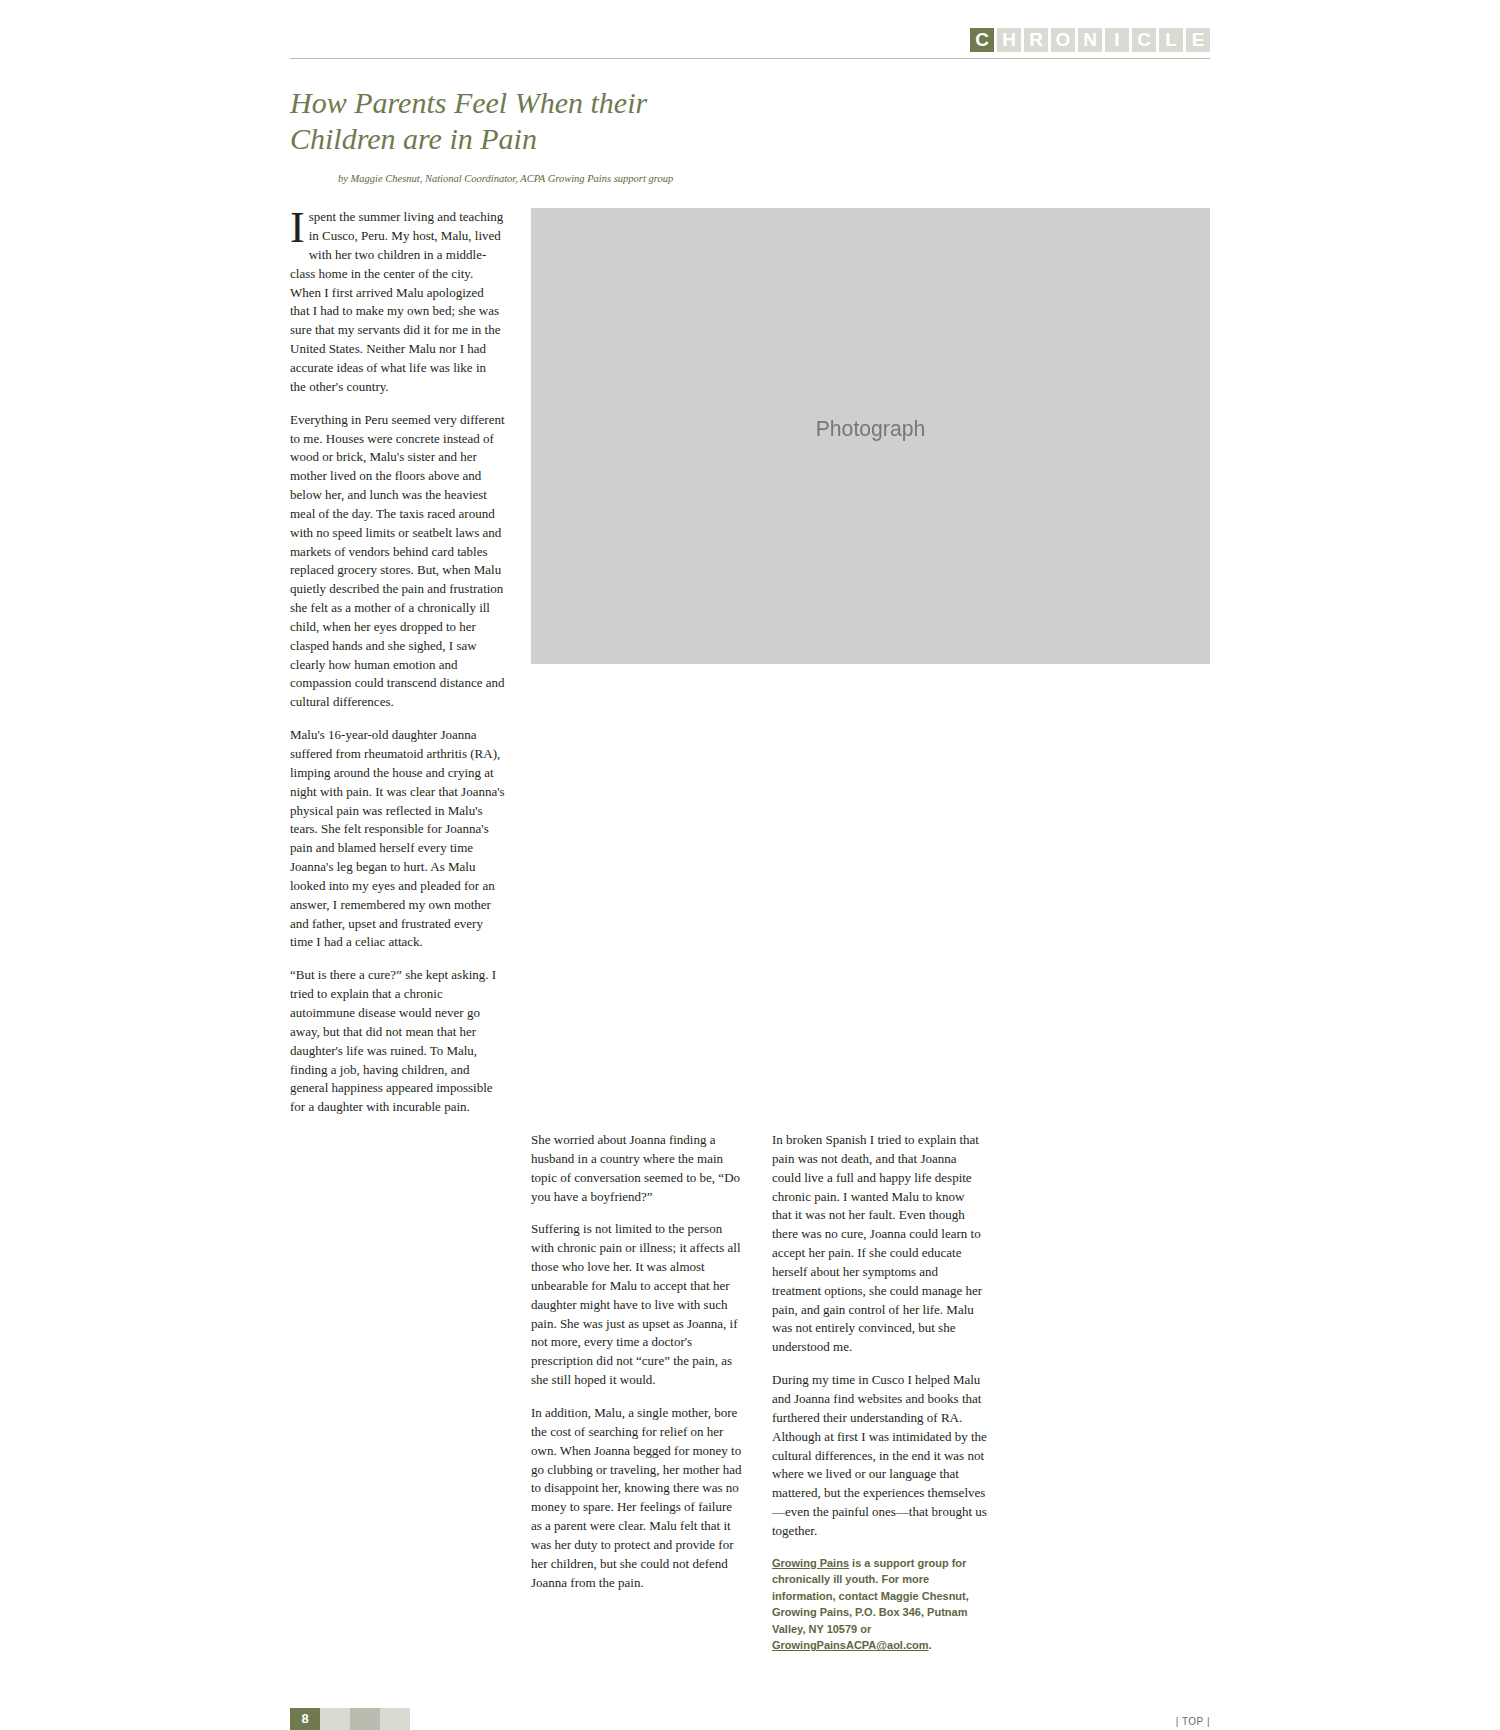CHRONICLE
How Parents Feel When their
Children are in Pain
by Maggie Chesnut, National Coordinator, ACPA Growing Pains support group
I spent the summer living and teaching in Cusco, Peru. My host, Malu, lived with her two children in a middle-class home in the center of the city. When I first arrived Malu apologized that I had to make my own bed; she was sure that my servants did it for me in the United States. Neither Malu nor I had accurate ideas of what life was like in the other's country.
Everything in Peru seemed very different to me. Houses were concrete instead of wood or brick, Malu's sister and her mother lived on the floors above and below her, and lunch was the heaviest meal of the day. The taxis raced around with no speed limits or seatbelt laws and markets of vendors behind card tables replaced grocery stores. But, when Malu quietly described the pain and frustration she felt as a mother of a chronically ill child, when her eyes dropped to her clasped hands and she sighed, I saw clearly how human emotion and compassion could transcend distance and cultural differences.
Malu's 16-year-old daughter Joanna suffered from rheumatoid arthritis (RA), limping around the house and crying at night with pain. It was clear that Joanna's physical pain was reflected in Malu's tears. She felt responsible for Joanna's pain and blamed herself every time Joanna's leg began to hurt. As Malu looked into my eyes and pleaded for an answer, I remembered my own mother and father, upset and frustrated every time I had a celiac attack.
“But is there a cure?” she kept asking. I tried to explain that a chronic autoimmune disease would never go away, but that did not mean that her daughter's life was ruined. To Malu, finding a job, having children, and general happiness appeared impossible for a daughter with incurable pain.
She worried about Joanna finding a husband in a country where the main topic of conversation seemed to be, “Do you have a boyfriend?”
Suffering is not limited to the person with chronic pain or illness; it affects all those who love her. It was almost unbearable for Malu to accept that her daughter might have to live with such pain. She was just as upset as Joanna, if not more, every time a doctor's prescription did not “cure” the pain, as she still hoped it would.
In addition, Malu, a single mother, bore the cost of searching for relief on her own. When Joanna begged for money to go clubbing or traveling, her mother had to disappoint her, knowing there was no money to spare. Her feelings of failure as a parent were clear. Malu felt that it was her duty to protect and provide for her children, but she could not defend Joanna from the pain.
In broken Spanish I tried to explain that pain was not death, and that Joanna could live a full and happy life despite chronic pain. I wanted Malu to know that it was not her fault. Even though there was no cure, Joanna could learn to accept her pain. If she could educate herself about her symptoms and treatment options, she could manage her pain, and gain control of her life. Malu was not entirely convinced, but she understood me.
During my time in Cusco I helped Malu and Joanna find websites and books that furthered their understanding of RA. Although at first I was intimidated by the cultural differences, in the end it was not where we lived or our language that mattered, but the experiences themselves—even the painful ones—that brought us together.
Growing Pains is a support group for chronically ill youth. For more information, contact Maggie Chesnut, Growing Pains, P.O. Box 346, Putnam Valley, NY 10579 or GrowingPainsACPA@aol.com.
8
| TOP |